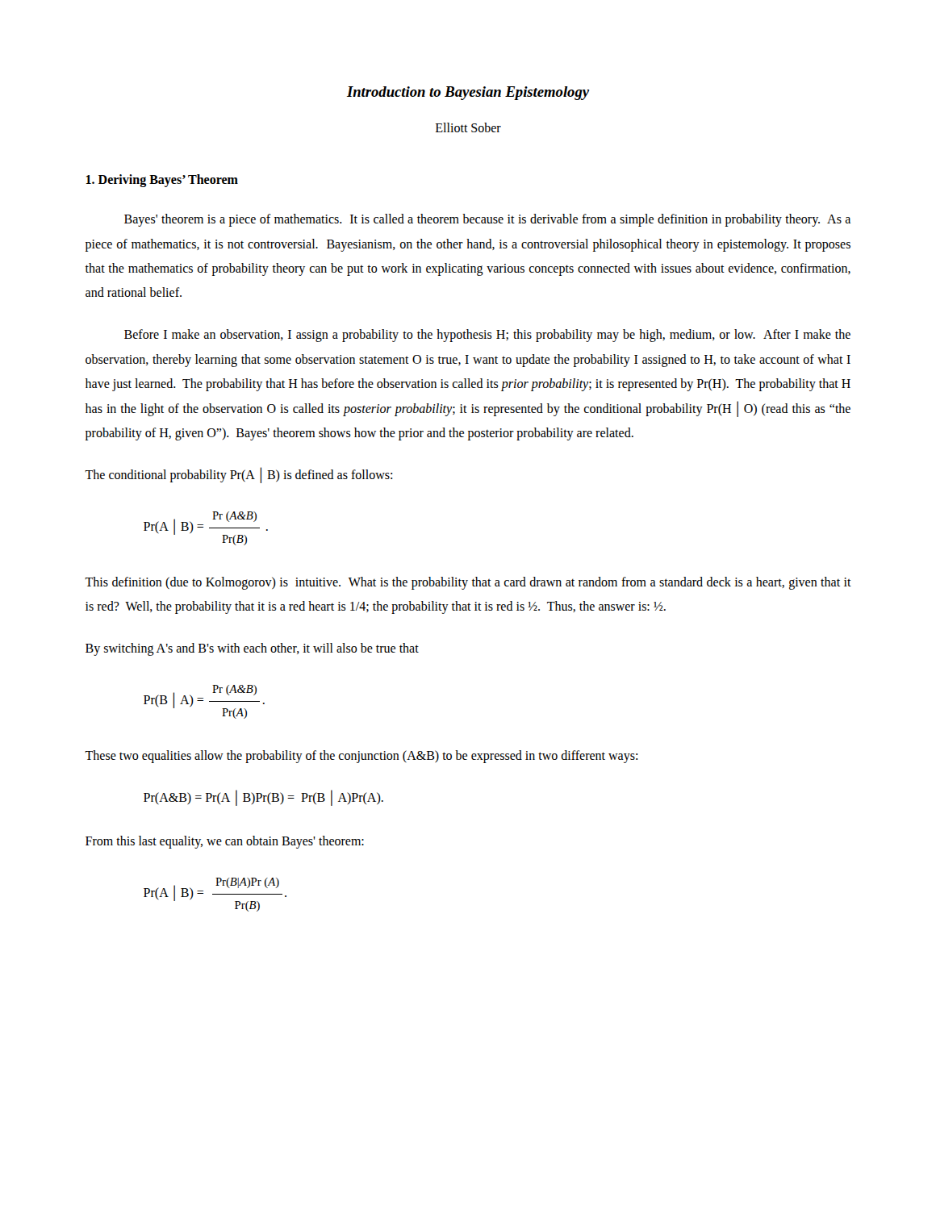Introduction to Bayesian Epistemology
Elliott Sober
1. Deriving Bayes’ Theorem
Bayes' theorem is a piece of mathematics. It is called a theorem because it is derivable from a simple definition in probability theory. As a piece of mathematics, it is not controversial. Bayesianism, on the other hand, is a controversial philosophical theory in epistemology. It proposes that the mathematics of probability theory can be put to work in explicating various concepts connected with issues about evidence, confirmation, and rational belief.
Before I make an observation, I assign a probability to the hypothesis H; this probability may be high, medium, or low. After I make the observation, thereby learning that some observation statement O is true, I want to update the probability I assigned to H, to take account of what I have just learned. The probability that H has before the observation is called its prior probability; it is represented by Pr(H). The probability that H has in the light of the observation O is called its posterior probability; it is represented by the conditional probability Pr(H│O) (read this as “the probability of H, given O”). Bayes' theorem shows how the prior and the posterior probability are related.
The conditional probability Pr(A│B) is defined as follows:
Pr(A│B) = Pr (A&B) Pr(B) .
This definition (due to Kolmogorov) is intuitive. What is the probability that a card drawn at random from a standard deck is a heart, given that it is red? Well, the probability that it is a red heart is 1/4; the probability that it is red is ½. Thus, the answer is: ½.
By switching A's and B's with each other, it will also be true that
Pr(B│A) = Pr (A&B) Pr(A).
These two equalities allow the probability of the conjunction (A&B) to be expressed in two different ways:
Pr(A&B) = Pr(A│B)Pr(B) = Pr(B│A)Pr(A).
From this last equality, we can obtain Bayes' theorem:
Pr(A│B) = Pr(B|A)Pr (A) Pr(B).